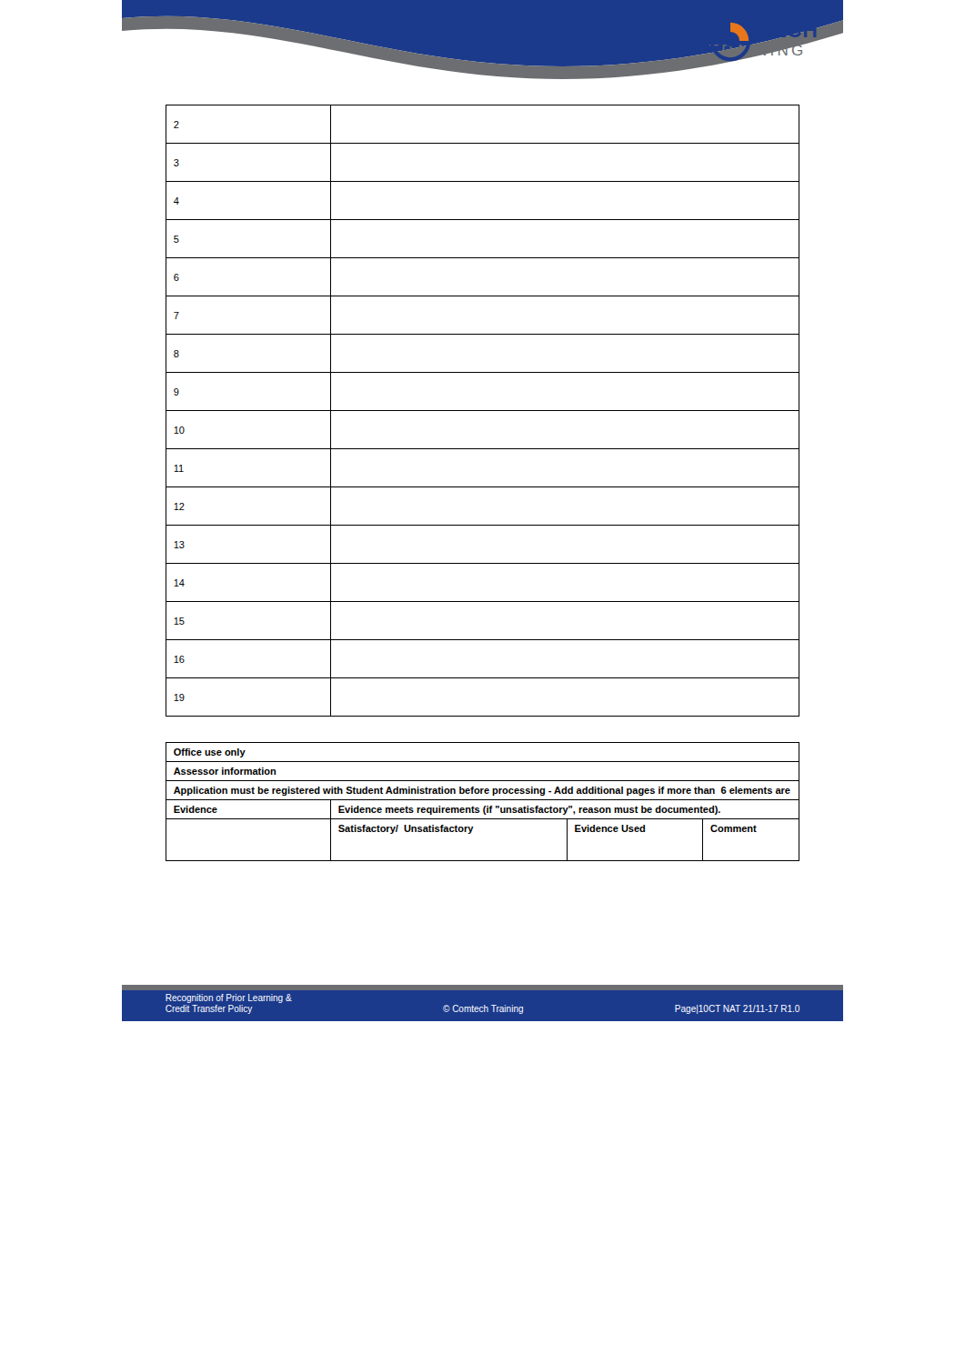COMTECH TRAINING
| 2 | |
| 3 | |
| 4 | |
| 5 | |
| 6 | |
| 7 | |
| 8 | |
| 9 | |
| 10 | |
| 11 | |
| 12 | |
| 13 | |
| 14 | |
| 15 | |
| 16 | |
| 19 | |
| Office use only |
| Assessor information |
| Application must be registered with Student Administration before processing - Add additional pages if more than 6 elements are |
| Evidence | Evidence meets requirements (if "unsatisfactory", reason must be documented). |
| | Satisfactory/ Unsatisfactory | Evidence Used | Comment |
Recognition of Prior Learning &
Credit Transfer Policy
© Comtech Training
Page|10
CT NAT 21/11-17 R1.0